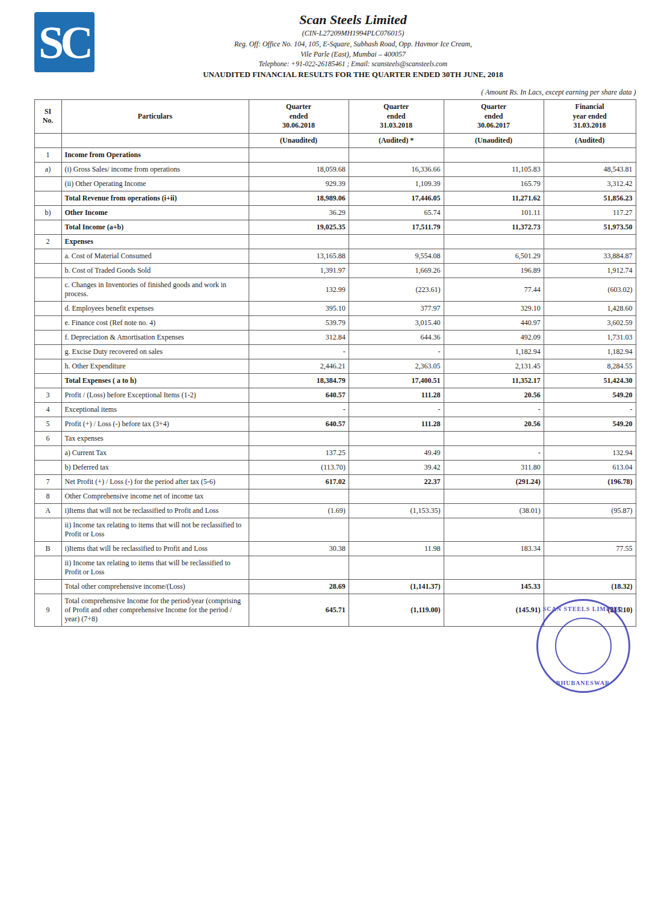SC
Scan Steels Limited
(CIN-L27209MH1994PLC076015)
Reg. Off: Office No. 104, 105, E-Square, Subhash Road, Opp. Havmor Ice Cream,
Vile Parle (East), Mumbai – 400057
Telephone: +91-022-26185461 ; Email: scansteels@scansteels.com
UNAUDITED FINANCIAL RESULTS FOR THE QUARTER ENDED 30TH JUNE, 2018
( Amount Rs. In Lacs, except earning per share data )
| SI No. | Particulars | Quarter ended 30.06.2018 | Quarter ended 31.03.2018 | Quarter ended 30.06.2017 | Financial year ended 31.03.2018 |
| --- | --- | --- | --- | --- | --- |
| | | (Unaudited) | (Audited) * | (Unaudited) | (Audited) |
| 1 | Income from Operations | | | | |
| a) | (i) Gross Sales/ income from operations | 18,059.68 | 16,336.66 | 11,105.83 | 48,543.81 |
| | (ii) Other Operating Income | 929.39 | 1,109.39 | 165.79 | 3,312.42 |
| | Total Revenue from operations (i+ii) | 18,989.06 | 17,446.05 | 11,271.62 | 51,856.23 |
| b) | Other Income | 36.29 | 65.74 | 101.11 | 117.27 |
| | Total Income (a+b) | 19,025.35 | 17,511.79 | 11,372.73 | 51,973.50 |
| 2 | Expenses | | | | |
| | a. Cost of Material Consumed | 13,165.88 | 9,554.08 | 6,501.29 | 33,884.87 |
| | b. Cost of Traded Goods Sold | 1,391.97 | 1,669.26 | 196.89 | 1,912.74 |
| | c. Changes in Inventories of finished goods and work in process. | 132.99 | (223.61) | 77.44 | (603.02) |
| | d. Employees benefit expenses | 395.10 | 377.97 | 329.10 | 1,428.60 |
| | e. Finance cost (Ref note no. 4) | 539.79 | 3,015.40 | 440.97 | 3,602.59 |
| | f. Depreciation & Amortisation Expenses | 312.84 | 644.36 | 492.09 | 1,731.03 |
| | g. Excise Duty recovered on sales | - | - | 1,182.94 | 1,182.94 |
| | h. Other Expenditure | 2,446.21 | 2,363.05 | 2,131.45 | 8,284.55 |
| | Total Expenses ( a to h) | 18,384.79 | 17,400.51 | 11,352.17 | 51,424.30 |
| 3 | Profit / (Loss) before Exceptional Items (1-2) | 640.57 | 111.28 | 20.56 | 549.20 |
| 4 | Exceptional items | - | - | - | - |
| 5 | Profit (+) / Loss (-) before tax (3+4) | 640.57 | 111.28 | 20.56 | 549.20 |
| 6 | Tax expenses | | | | |
| | a) Current Tax | 137.25 | 49.49 | - | 132.94 |
| | b) Deferred tax | (113.70) | 39.42 | 311.80 | 613.04 |
| 7 | Net Profit (+) / Loss (-) for the period after tax (5-6) | 617.02 | 22.37 | (291.24) | (196.78) |
| 8 | Other Comprehensive income net of income tax | | | | |
| A | i)Items that will not be reclassified to Profit and Loss | (1.69) | (1,153.35) | (38.01) | (95.87) |
| | ii) Income tax relating to items that will not be reclassified to Profit or Loss | | | | |
| B | i)Items that will be reclassified to Profit and Loss | 30.38 | 11.98 | 183.34 | 77.55 |
| | ii) Income tax relating to items that will be reclassified to Profit or Loss | | | | |
| | Total other comprehensive income/(Loss) | 28.69 | (1,141.37) | 145.33 | (18.32) |
| 9 | Total comprehensive Income for the period/year (comprising of Profit and other comprehensive Income for the period / year) (7+8) | 645.71 | (1,119.00) | (145.91) | (215.10) |
SCAN STEELS LIMITED
BHUBANESWAR